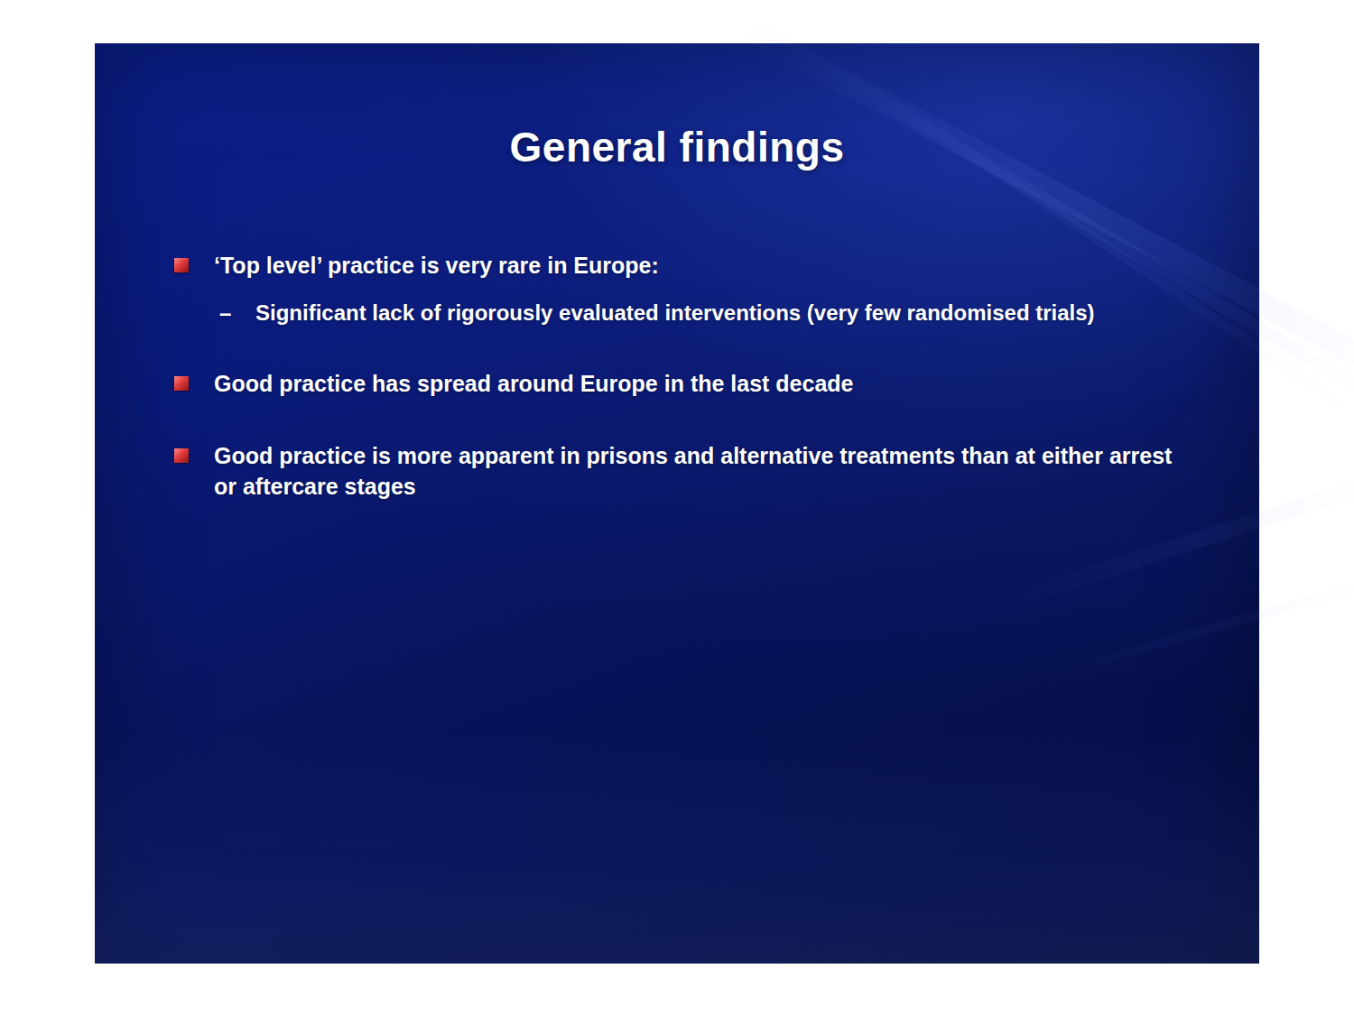General findings
‘Top level’ practice is very rare in Europe:
Significant lack of rigorously evaluated interventions (very few randomised trials)
Good practice has spread around Europe in the last decade
Good practice is more apparent in prisons and alternative treatments than at either arrest or aftercare stages